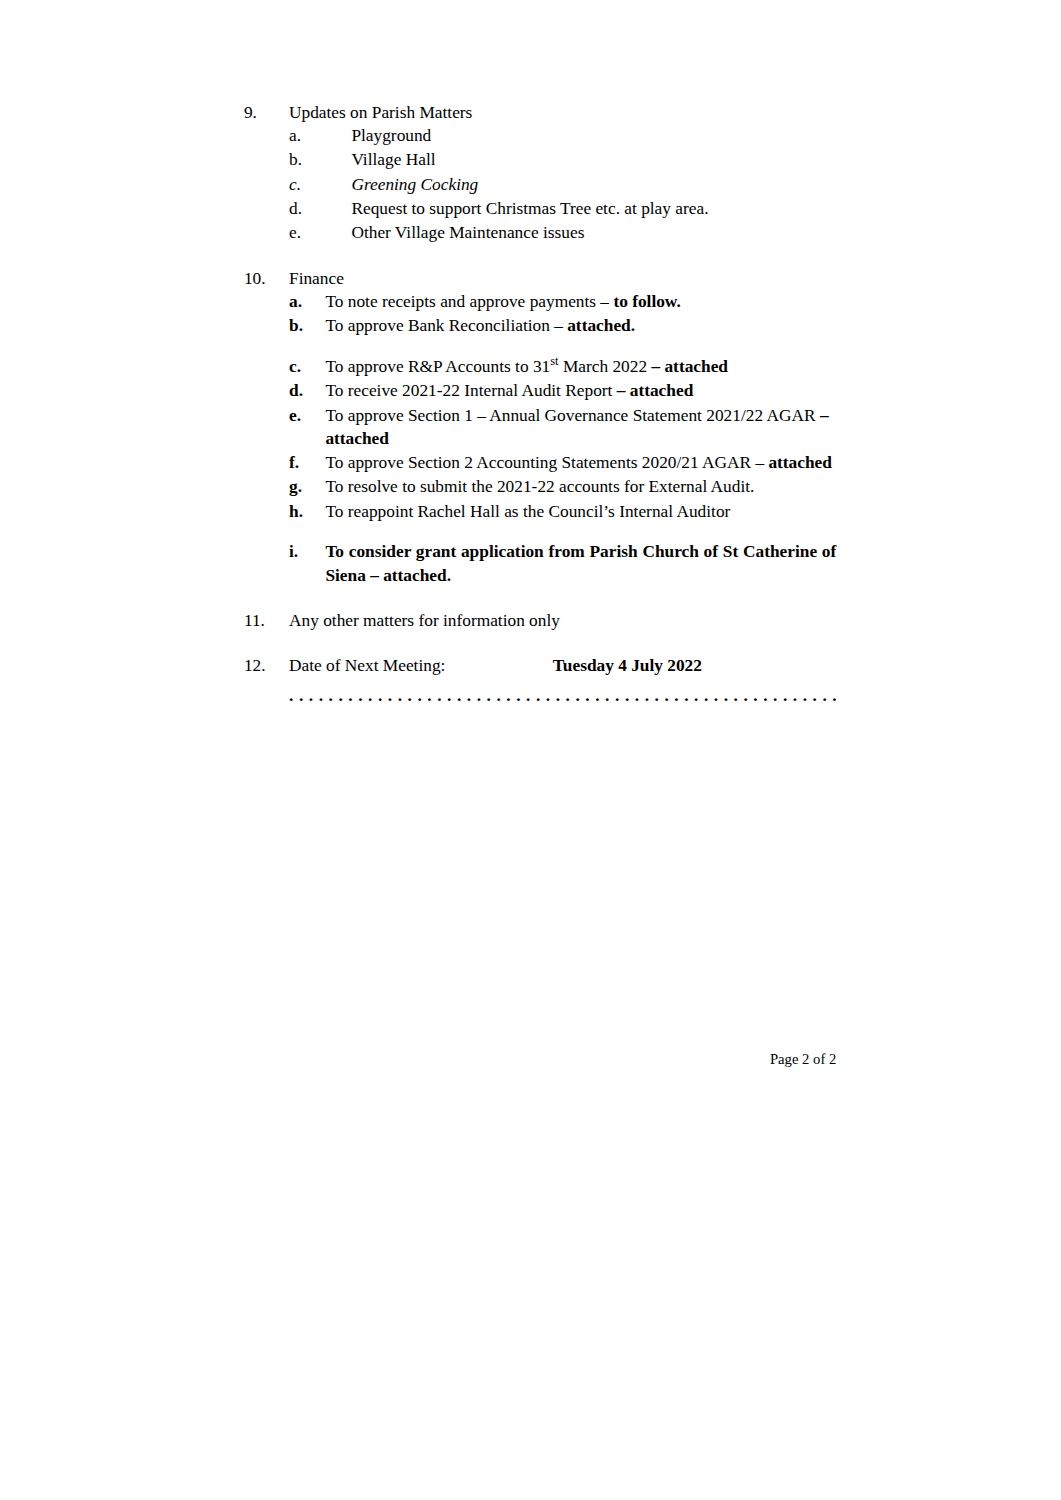9. Updates on Parish Matters
a. Playground
b. Village Hall
c. Greening Cocking
d. Request to support Christmas Tree etc. at play area.
e. Other Village Maintenance issues
10. Finance
a. To note receipts and approve payments – to follow.
b. To approve Bank Reconciliation – attached.
c. To approve R&P Accounts to 31st March 2022 – attached
d. To receive 2021-22 Internal Audit Report – attached
e. To approve Section 1 – Annual Governance Statement 2021/22 AGAR – attached
f. To approve Section 2 Accounting Statements 2020/21 AGAR – attached
g. To resolve to submit the 2021-22 accounts for External Audit.
h. To reappoint Rachel Hall as the Council’s Internal Auditor
i. To consider grant application from Parish Church of St Catherine of Siena – attached.
11. Any other matters for information only
12. Date of Next Meeting:Tuesday 4 July 2022
..................................................................
Page 2 of 2